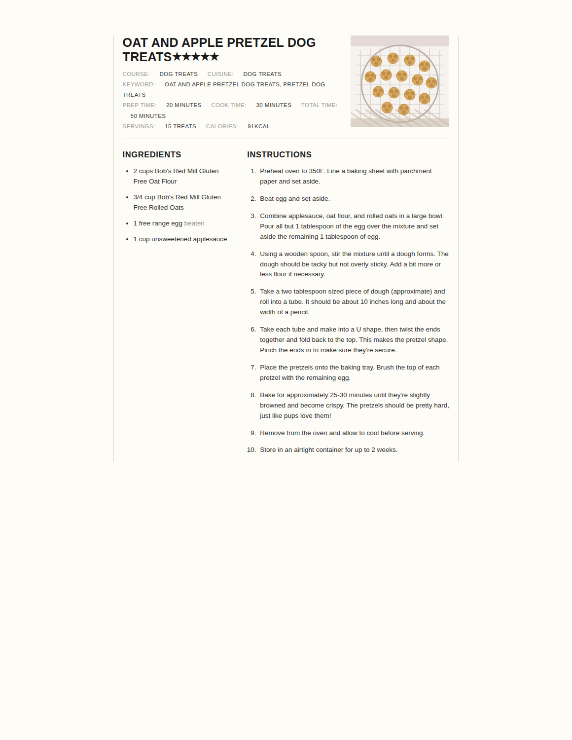Oat and Apple Pretzel Dog Treats★★★★★
Course: Dog Treats Cuisine: Dog Treats
Keyword: Oat and Apple Pretzel Dog Treats, Pretzel Dog Treats
Prep Time: 20 minutes Cook Time: 30 minutes Total Time: 50 minutes
Servings: 15 treats Calories: 91kcal
Ingredients
2 cups Bob's Red Mill Gluten Free Oat Flour
3/4 cup Bob's Red Mill Gluten Free Rolled Oats
1 free range egg beaten
1 cup unsweetened applesauce
Instructions
Preheat oven to 350F. Line a baking sheet with parchment paper and set aside.
Beat egg and set aside.
Combine applesauce, oat flour, and rolled oats in a large bowl. Pour all but 1 tablespoon of the egg over the mixture and set aside the remaining 1 tablespoon of egg.
Using a wooden spoon, stir the mixture until a dough forms. The dough should be tacky but not overly sticky. Add a bit more or less flour if necessary.
Take a two tablespoon sized piece of dough (approximate) and roll into a tube. It should be about 10 inches long and about the width of a pencil.
Take each tube and make into a U shape, then twist the ends together and fold back to the top. This makes the pretzel shape. Pinch the ends in to make sure they're secure.
Place the pretzels onto the baking tray. Brush the top of each pretzel with the remaining egg.
Bake for approximately 25-30 minutes until they're slightly browned and become crispy. The pretzels should be pretty hard, just like pups love them!
Remove from the oven and allow to cool before serving.
Store in an airtight container for up to 2 weeks.